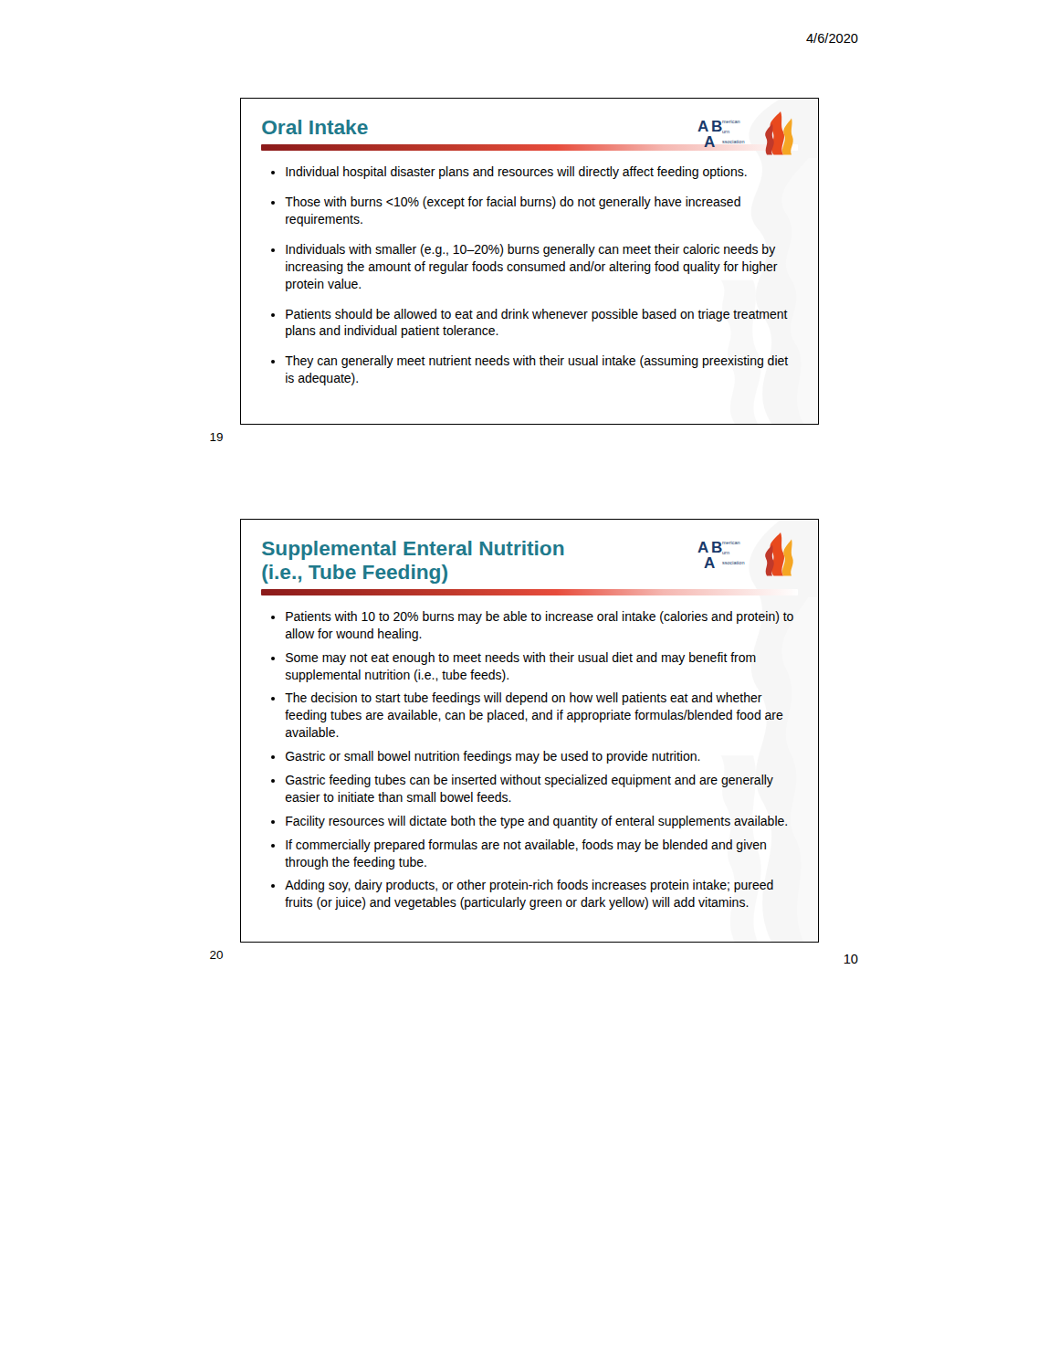4/6/2020
A B A merican urn ssociation
Oral Intake
Individual hospital disaster plans and resources will directly affect feeding options.
Those with burns <10% (except for facial burns) do not generally have increased requirements.
Individuals with smaller (e.g., 10–20%) burns generally can meet their caloric needs by increasing the amount of regular foods consumed and/or altering food quality for higher protein value.
Patients should be allowed to eat and drink whenever possible based on triage treatment plans and individual patient tolerance.
They can generally meet nutrient needs with their usual intake (assuming preexisting diet is adequate).
19
A B A merican urn ssociation
Supplemental Enteral Nutrition
(i.e., Tube Feeding)
Patients with 10 to 20% burns may be able to increase oral intake (calories and protein) to allow for wound healing.
Some may not eat enough to meet needs with their usual diet and may benefit from supplemental nutrition (i.e., tube feeds).
The decision to start tube feedings will depend on how well patients eat and whether feeding tubes are available, can be placed, and if appropriate formulas/blended food are available.
Gastric or small bowel nutrition feedings may be used to provide nutrition.
Gastric feeding tubes can be inserted without specialized equipment and are generally easier to initiate than small bowel feeds.
Facility resources will dictate both the type and quantity of enteral supplements available.
If commercially prepared formulas are not available, foods may be blended and given through the feeding tube.
Adding soy, dairy products, or other protein-rich foods increases protein intake; pureed fruits (or juice) and vegetables (particularly green or dark yellow) will add vitamins.
20
10